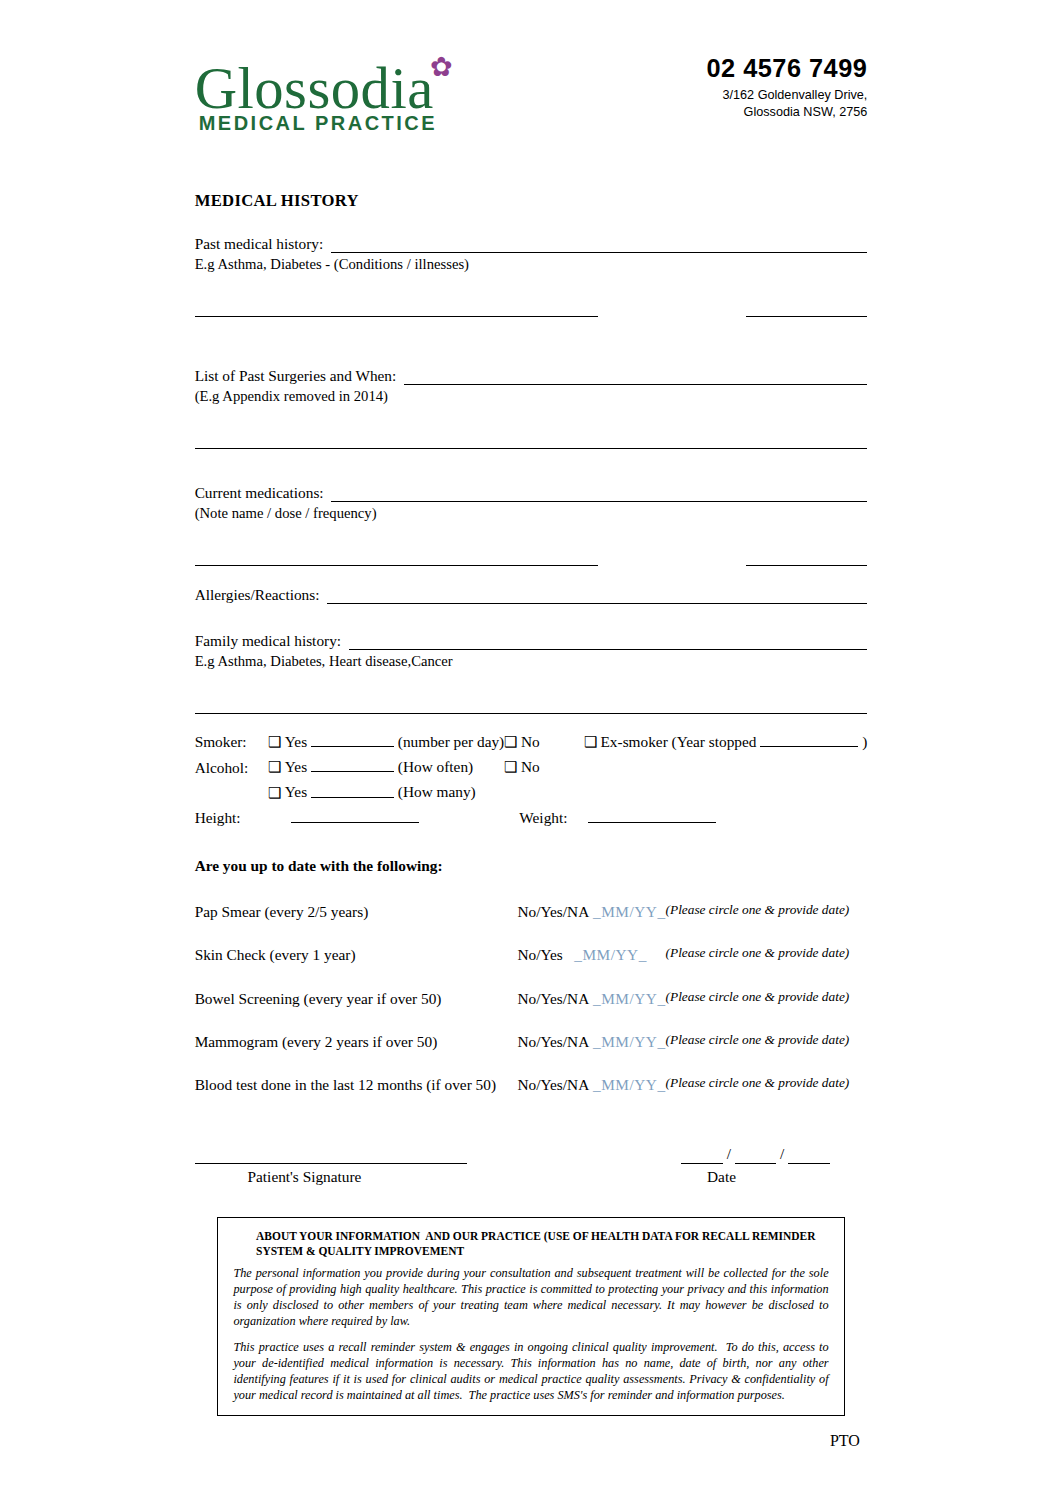Glossodia✿
MEDICAL PRACTICE
02 4576 7499
3/162 Goldenvalley Drive,
Glossodia NSW, 2756
info@glossodiamedical.com.au
MEDICAL HISTORY
Past medical history:
E.g Asthma, Diabetes - (Conditions / illnesses)
List of Past Surgeries and When:
(E.g Appendix removed in 2014)
Current medications:
(Note name / dose / frequency)
Allergies/Reactions:
Family medical history:
E.g Asthma, Diabetes, Heart disease,Cancer
| Smoker: | ❑ Yes (number per day) | ❑ No | ❑ Ex-smoker (Year stopped ) |
| Alcohol: | ❑ Yes (How often) | ❑ No | |
| | ❑ Yes (How many) | | |
| Height: | | Weight: | |
Are you up to date with the following:
| Pap Smear (every 2/5 years) | No/Yes/NA _MM/YY_ | (Please circle one & provide date) |
| Skin Check (every 1 year) | No/Yes _MM/YY_ | (Please circle one & provide date) |
| Bowel Screening (every year if over 50) | No/Yes/NA _MM/YY_ | (Please circle one & provide date) |
| Mammogram (every 2 years if over 50) | No/Yes/NA _MM/YY_ | (Please circle one & provide date) |
| Blood test done in the last 12 months (if over 50) | No/Yes/NA _MM/YY_ | (Please circle one & provide date) |
Patient's Signature
/ /
Date
ABOUT YOUR INFORMATION AND OUR PRACTICE (USE OF HEALTH DATA FOR RECALL REMINDER SYSTEM & QUALITY IMPROVEMENT
The personal information you provide during your consultation and subsequent treatment will be collected for the sole purpose of providing high quality healthcare. This practice is committed to protecting your privacy and this information is only disclosed to other members of your treating team where medical necessary. It may however be disclosed to organization where required by law.
This practice uses a recall reminder system & engages in ongoing clinical quality improvement. To do this, access to your de-identified medical information is necessary. This information has no name, date of birth, nor any other identifying features if it is used for clinical audits or medical practice quality assessments. Privacy & confidentiality of your medical record is maintained at all times. The practice uses SMS's for reminder and information purposes.
PTO